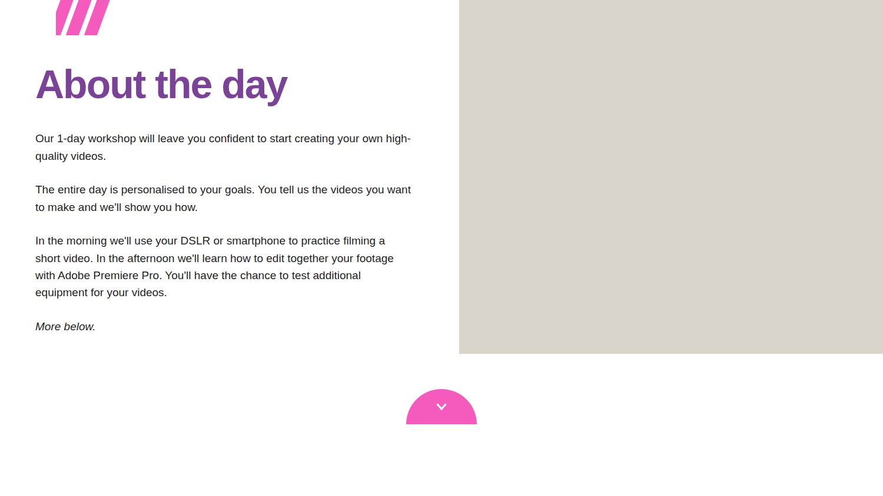About the day
Our 1-day workshop will leave you confident to start creating your own high-quality videos.
The entire day is personalised to your goals. You tell us the videos you want to make and we'll show you how.
In the morning we'll use your DSLR or smartphone to practice filming a short video. In the afternoon we'll learn how to edit together your footage with Adobe Premiere Pro. You'll have the chance to test additional equipment for your videos.
More below.